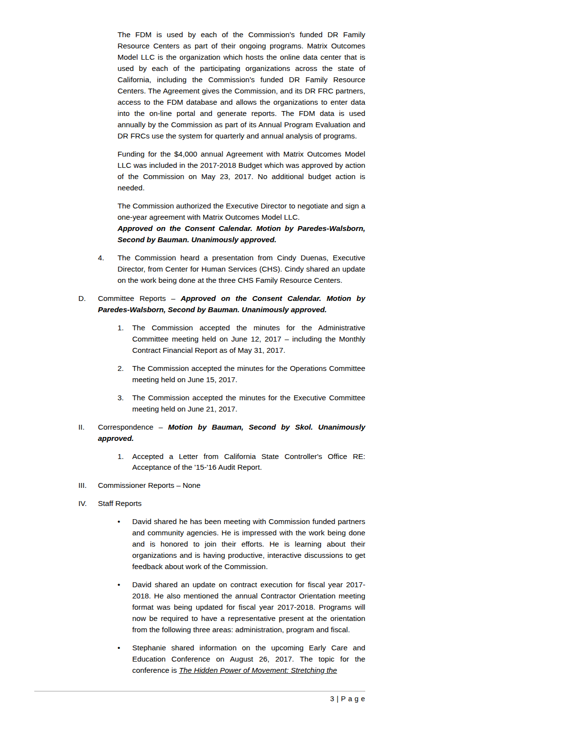The FDM is used by each of the Commission's funded DR Family Resource Centers as part of their ongoing programs. Matrix Outcomes Model LLC is the organization which hosts the online data center that is used by each of the participating organizations across the state of California, including the Commission's funded DR Family Resource Centers. The Agreement gives the Commission, and its DR FRC partners, access to the FDM database and allows the organizations to enter data into the on-line portal and generate reports. The FDM data is used annually by the Commission as part of its Annual Program Evaluation and DR FRCs use the system for quarterly and annual analysis of programs.
Funding for the $4,000 annual Agreement with Matrix Outcomes Model LLC was included in the 2017-2018 Budget which was approved by action of the Commission on May 23, 2017. No additional budget action is needed.
The Commission authorized the Executive Director to negotiate and sign a one-year agreement with Matrix Outcomes Model LLC.
Approved on the Consent Calendar. Motion by Paredes-Walsborn, Second by Bauman. Unanimously approved.
4.
The Commission heard a presentation from Cindy Duenas, Executive Director, from Center for Human Services (CHS). Cindy shared an update on the work being done at the three CHS Family Resource Centers.
D.
Committee Reports – Approved on the Consent Calendar. Motion by Paredes-Walsborn, Second by Bauman. Unanimously approved.
1.
The Commission accepted the minutes for the Administrative Committee meeting held on June 12, 2017 – including the Monthly Contract Financial Report as of May 31, 2017.
2.
The Commission accepted the minutes for the Operations Committee meeting held on June 15, 2017.
3.
The Commission accepted the minutes for the Executive Committee meeting held on June 21, 2017.
II.
Correspondence – Motion by Bauman, Second by Skol. Unanimously approved.
1.
Accepted a Letter from California State Controller's Office RE: Acceptance of the '15-'16 Audit Report.
III.
Commissioner Reports – None
IV.
Staff Reports
•
David shared he has been meeting with Commission funded partners and community agencies. He is impressed with the work being done and is honored to join their efforts. He is learning about their organizations and is having productive, interactive discussions to get feedback about work of the Commission.
•
David shared an update on contract execution for fiscal year 2017-2018. He also mentioned the annual Contractor Orientation meeting format was being updated for fiscal year 2017-2018. Programs will now be required to have a representative present at the orientation from the following three areas: administration, program and fiscal.
•
Stephanie shared information on the upcoming Early Care and Education Conference on August 26, 2017. The topic for the conference is The Hidden Power of Movement: Stretching the
3 | P a g e